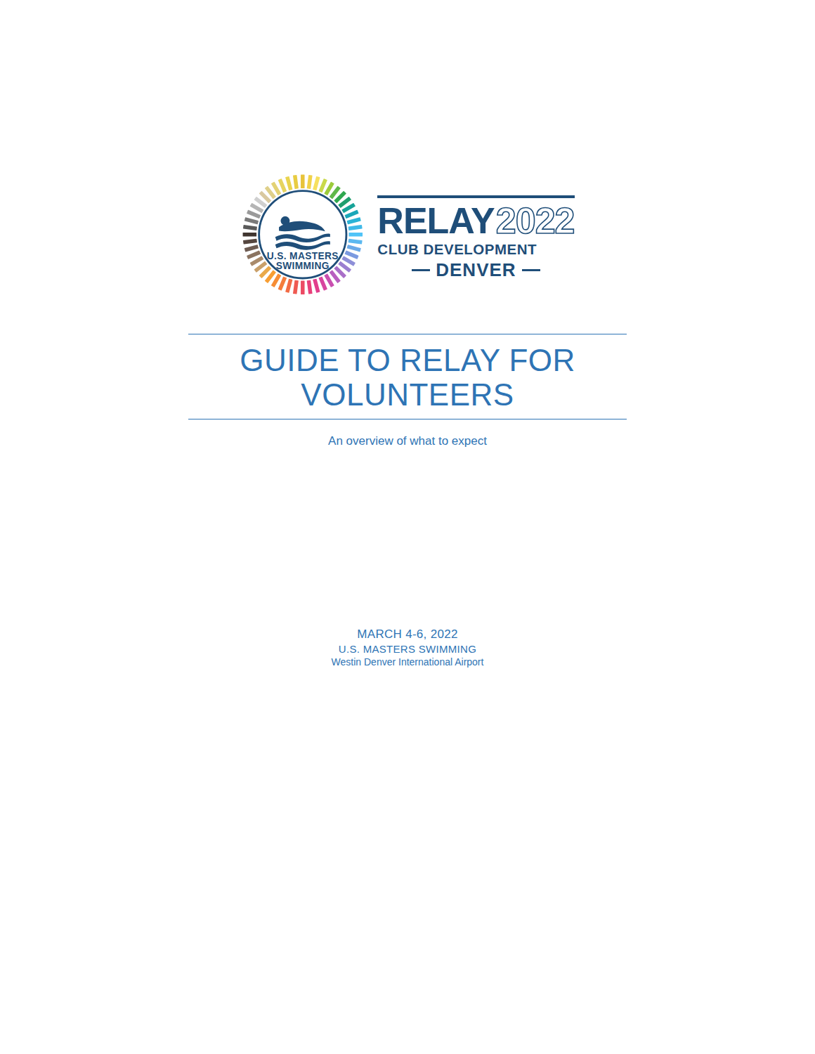U.S. MASTERS SWIMMING
RELAY2022
CLUB DEVELOPMENT
DENVER
GUIDE TO RELAY FOR VOLUNTEERS
An overview of what to expect
MARCH 4-6, 2022
U.S. MASTERS SWIMMING
Westin Denver International Airport